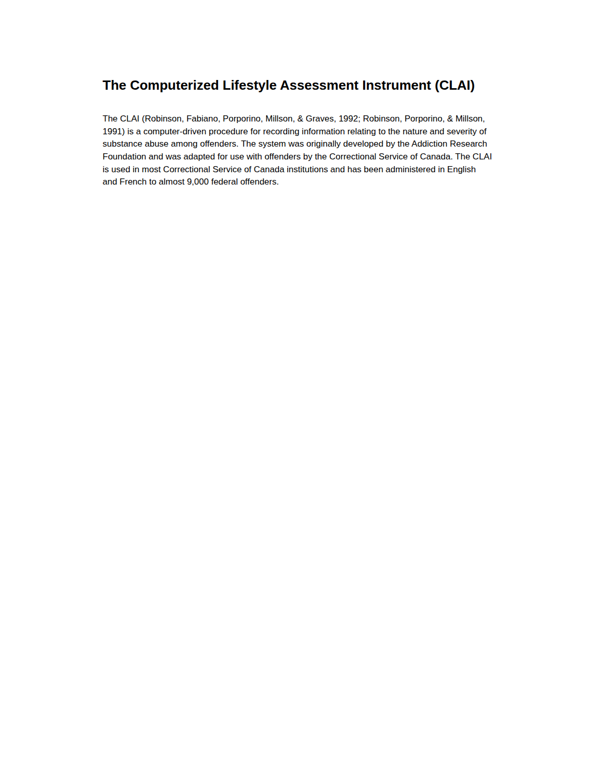The Computerized Lifestyle Assessment Instrument (CLAI)
The CLAI (Robinson, Fabiano, Porporino, Millson, & Graves, 1992; Robinson, Porporino, & Millson, 1991) is a computer-driven procedure for recording information relating to the nature and severity of substance abuse among offenders. The system was originally developed by the Addiction Research Foundation and was adapted for use with offenders by the Correctional Service of Canada. The CLAI is used in most Correctional Service of Canada institutions and has been administered in English and French to almost 9,000 federal offenders.